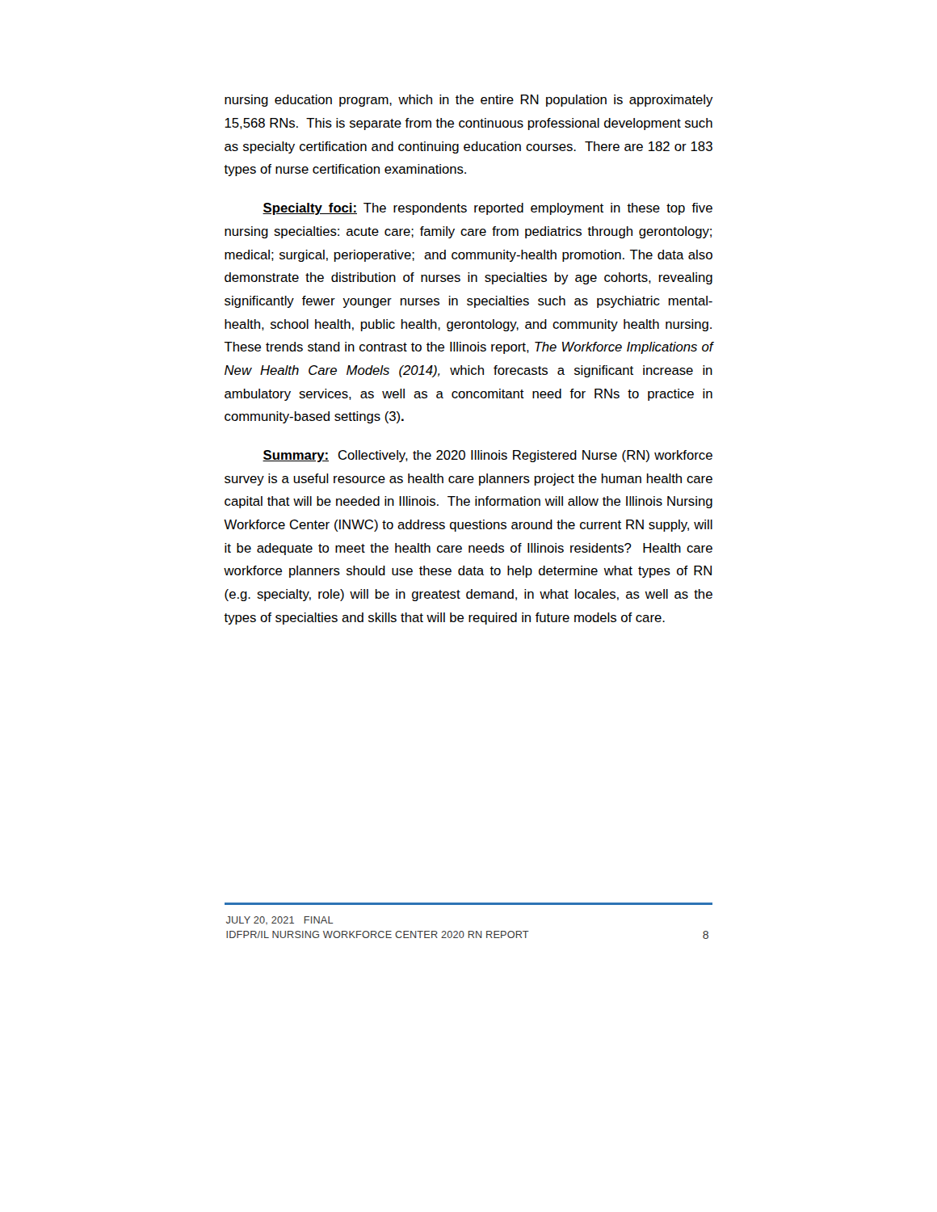nursing education program, which in the entire RN population is approximately 15,568 RNs. This is separate from the continuous professional development such as specialty certification and continuing education courses. There are 182 or 183 types of nurse certification examinations.
Specialty foci: The respondents reported employment in these top five nursing specialties: acute care; family care from pediatrics through gerontology; medical; surgical, perioperative; and community-health promotion. The data also demonstrate the distribution of nurses in specialties by age cohorts, revealing significantly fewer younger nurses in specialties such as psychiatric mental-health, school health, public health, gerontology, and community health nursing. These trends stand in contrast to the Illinois report, The Workforce Implications of New Health Care Models (2014), which forecasts a significant increase in ambulatory services, as well as a concomitant need for RNs to practice in community-based settings (3).
Summary: Collectively, the 2020 Illinois Registered Nurse (RN) workforce survey is a useful resource as health care planners project the human health care capital that will be needed in Illinois. The information will allow the Illinois Nursing Workforce Center (INWC) to address questions around the current RN supply, will it be adequate to meet the health care needs of Illinois residents? Health care workforce planners should use these data to help determine what types of RN (e.g. specialty, role) will be in greatest demand, in what locales, as well as the types of specialties and skills that will be required in future models of care.
JULY 20, 2021 FINAL
IDFPR/IL NURSING WORKFORCE CENTER 2020 RN REPORT
8